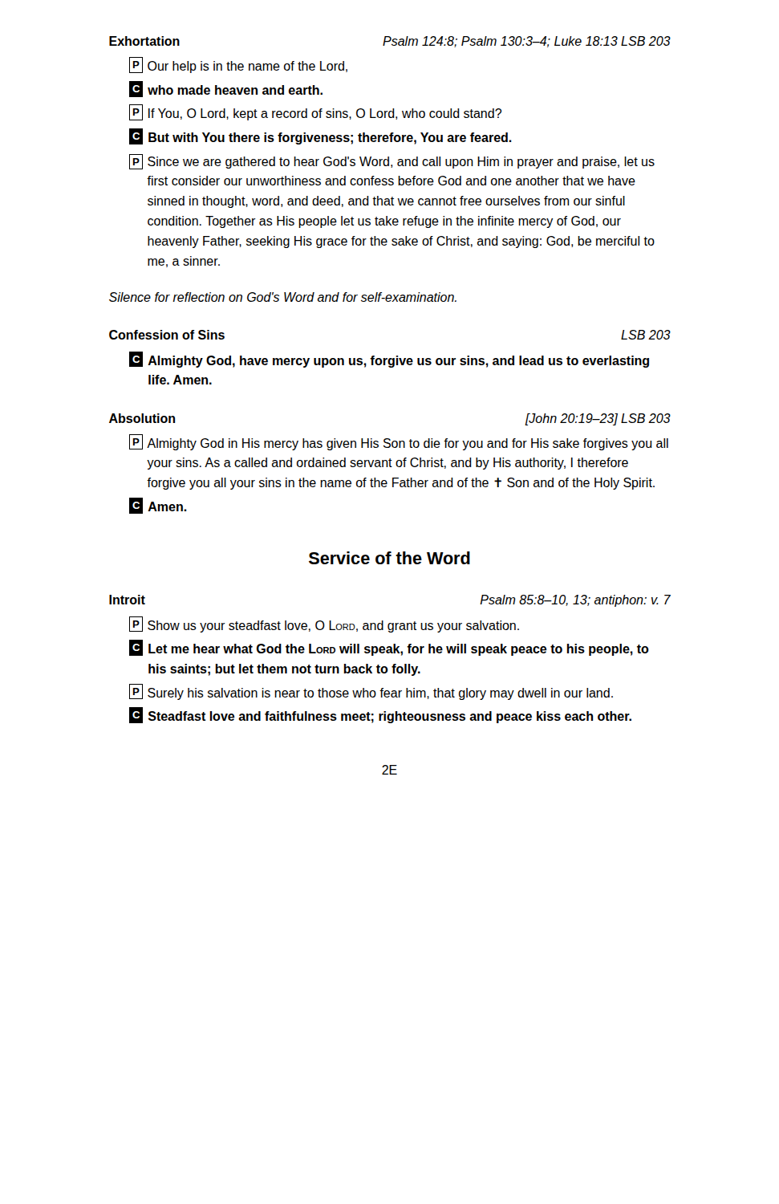Exhortation Psalm 124:8; Psalm 130:3–4; Luke 18:13 LSB 203
P Our help is in the name of the Lord,
C who made heaven and earth.
P If You, O Lord, kept a record of sins, O Lord, who could stand?
C But with You there is forgiveness; therefore, You are feared.
P
Since we are gathered to hear God's Word, and call upon Him in prayer and praise, let us first consider our unworthiness and confess before God and one another that we have sinned in thought, word, and deed, and that we cannot free ourselves from our sinful condition. Together as His people let us take refuge in the infinite mercy of God, our heavenly Father, seeking His grace for the sake of Christ, and saying: God, be merciful to me, a sinner.
Silence for reflection on God's Word and for self-examination.
Confession of Sins LSB 203
C Almighty God, have mercy upon us, forgive us our sins, and lead us to everlasting life. Amen.
Absolution [John 20:19–23] LSB 203
P Almighty God in His mercy has given His Son to die for you and for His sake forgives you all your sins. As a called and ordained servant of Christ, and by His authority, I therefore forgive you all your sins in the name of the Father and of the ✝ Son and of the Holy Spirit.
C Amen.
Service of the Word
Introit Psalm 85:8–10, 13; antiphon: v. 7
P Show us your steadfast love, O Lord, and grant us your salvation.
C Let me hear what God the Lord will speak, for he will speak peace to his people, to his saints; but let them not turn back to folly.
P Surely his salvation is near to those who fear him, that glory may dwell in our land.
C Steadfast love and faithfulness meet; righteousness and peace kiss each other.
2E